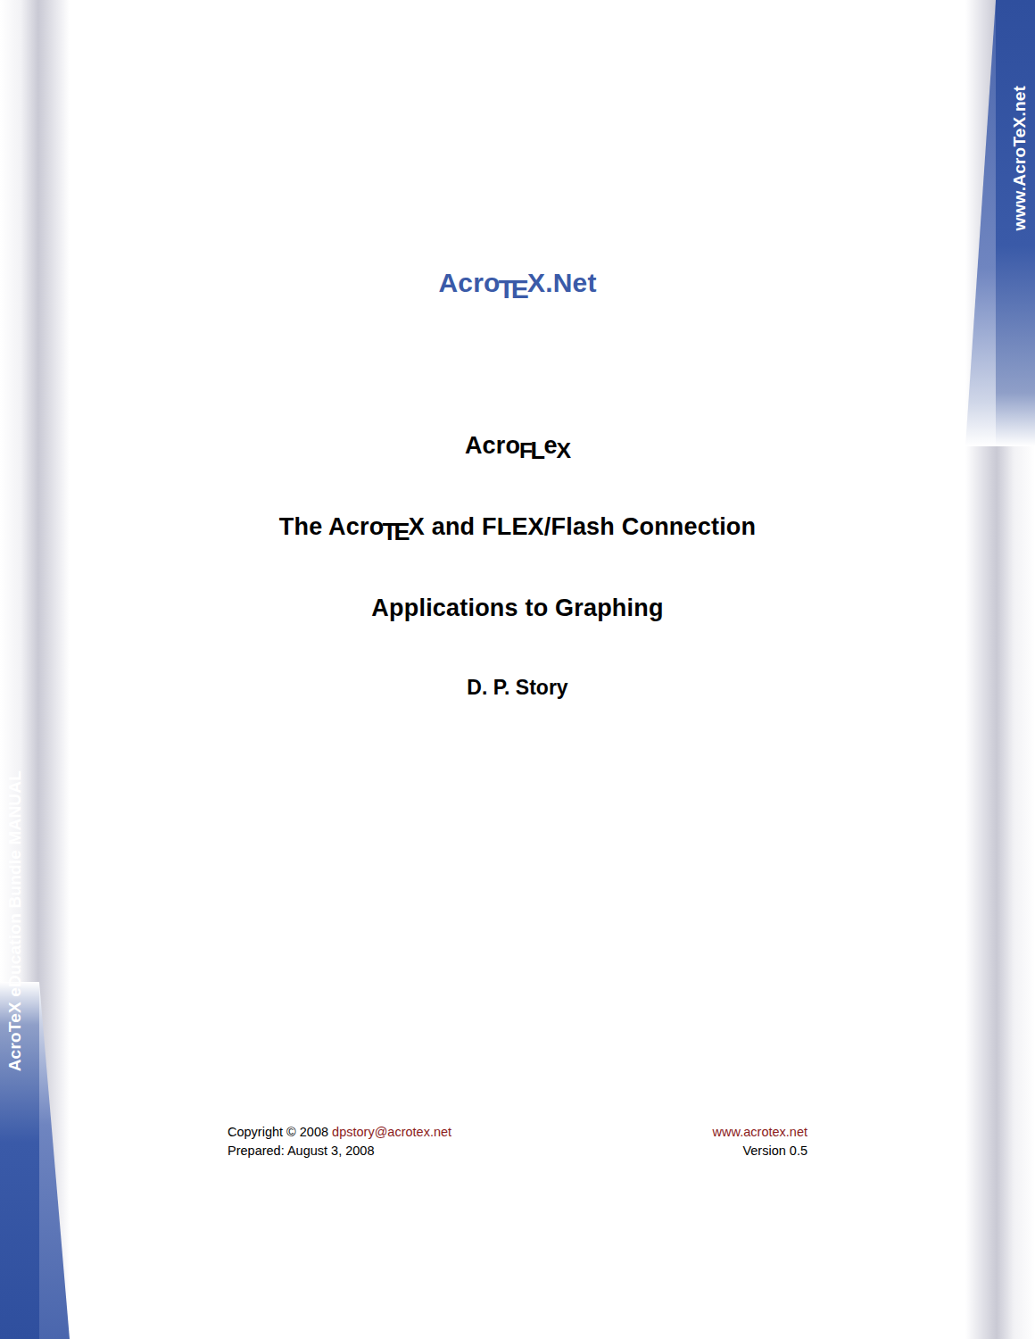AcroTeX eDucation Bundle MANUAL
www.AcroTeX.net
AcroTEX.Net
AcroFLeX
The AcroTEX and FLEX/Flash Connection
Applications to Graphing
D. P. Story
Copyright © 2008 dpstory@acrotex.net
Prepared: August 3, 2008
www.acrotex.net
Version 0.5